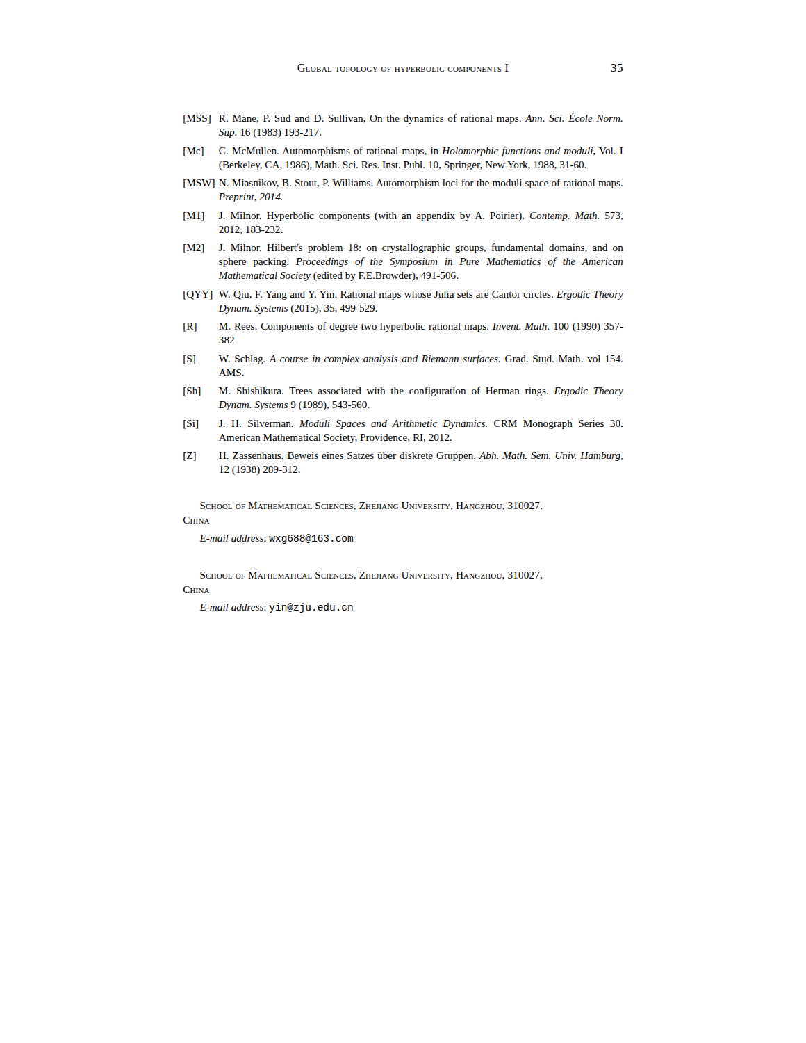Global topology of hyperbolic components I 35
[MSS] R. Mane, P. Sud and D. Sullivan, On the dynamics of rational maps. Ann. Sci. École Norm. Sup. 16 (1983) 193-217.
[Mc] C. McMullen. Automorphisms of rational maps, in Holomorphic functions and moduli, Vol. I (Berkeley, CA, 1986), Math. Sci. Res. Inst. Publ. 10, Springer, New York, 1988, 31-60.
[MSW] N. Miasnikov, B. Stout, P. Williams. Automorphism loci for the moduli space of rational maps. Preprint, 2014.
[M1] J. Milnor. Hyperbolic components (with an appendix by A. Poirier). Contemp. Math. 573, 2012, 183-232.
[M2] J. Milnor. Hilbert's problem 18: on crystallographic groups, fundamental domains, and on sphere packing. Proceedings of the Symposium in Pure Mathematics of the American Mathematical Society (edited by F.E.Browder), 491-506.
[QYY] W. Qiu, F. Yang and Y. Yin. Rational maps whose Julia sets are Cantor circles. Ergodic Theory Dynam. Systems (2015), 35, 499-529.
[R] M. Rees. Components of degree two hyperbolic rational maps. Invent. Math. 100 (1990) 357-382
[S] W. Schlag. A course in complex analysis and Riemann surfaces. Grad. Stud. Math. vol 154. AMS.
[Sh] M. Shishikura. Trees associated with the configuration of Herman rings. Ergodic Theory Dynam. Systems 9 (1989), 543-560.
[Si] J. H. Silverman. Moduli Spaces and Arithmetic Dynamics. CRM Monograph Series 30. American Mathematical Society, Providence, RI, 2012.
[Z] H. Zassenhaus. Beweis eines Satzes über diskrete Gruppen. Abh. Math. Sem. Univ. Hamburg, 12 (1938) 289-312.
School of Mathematical Sciences, Zhejiang University, Hangzhou, 310027,China
E-mail address: wxg688@163.com
School of Mathematical Sciences, Zhejiang University, Hangzhou, 310027,China
E-mail address: yin@zju.edu.cn